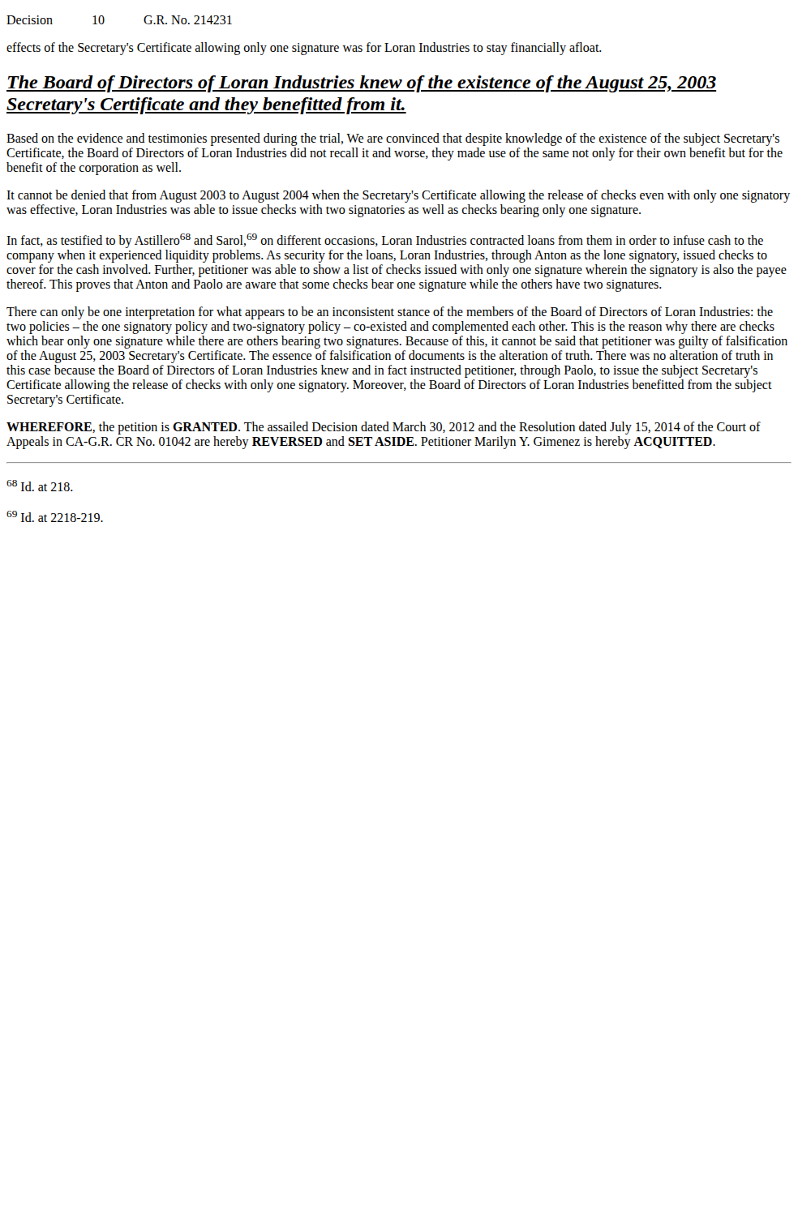Decision 10 G.R. No. 214231
effects of the Secretary's Certificate allowing only one signature was for Loran Industries to stay financially afloat.
The Board of Directors of Loran Industries knew of the existence of the August 25, 2003 Secretary's Certificate and they benefitted from it.
Based on the evidence and testimonies presented during the trial, We are convinced that despite knowledge of the existence of the subject Secretary's Certificate, the Board of Directors of Loran Industries did not recall it and worse, they made use of the same not only for their own benefit but for the benefit of the corporation as well.
It cannot be denied that from August 2003 to August 2004 when the Secretary's Certificate allowing the release of checks even with only one signatory was effective, Loran Industries was able to issue checks with two signatories as well as checks bearing only one signature.
In fact, as testified to by Astillero68 and Sarol,69 on different occasions, Loran Industries contracted loans from them in order to infuse cash to the company when it experienced liquidity problems. As security for the loans, Loran Industries, through Anton as the lone signatory, issued checks to cover for the cash involved. Further, petitioner was able to show a list of checks issued with only one signature wherein the signatory is also the payee thereof. This proves that Anton and Paolo are aware that some checks bear one signature while the others have two signatures.
There can only be one interpretation for what appears to be an inconsistent stance of the members of the Board of Directors of Loran Industries: the two policies – the one signatory policy and two-signatory policy – co-existed and complemented each other. This is the reason why there are checks which bear only one signature while there are others bearing two signatures. Because of this, it cannot be said that petitioner was guilty of falsification of the August 25, 2003 Secretary's Certificate. The essence of falsification of documents is the alteration of truth. There was no alteration of truth in this case because the Board of Directors of Loran Industries knew and in fact instructed petitioner, through Paolo, to issue the subject Secretary's Certificate allowing the release of checks with only one signatory. Moreover, the Board of Directors of Loran Industries benefitted from the subject Secretary's Certificate.
WHEREFORE, the petition is GRANTED. The assailed Decision dated March 30, 2012 and the Resolution dated July 15, 2014 of the Court of Appeals in CA-G.R. CR No. 01042 are hereby REVERSED and SET ASIDE. Petitioner Marilyn Y. Gimenez is hereby ACQUITTED.
68 Id. at 218.
69 Id. at 2218-219.